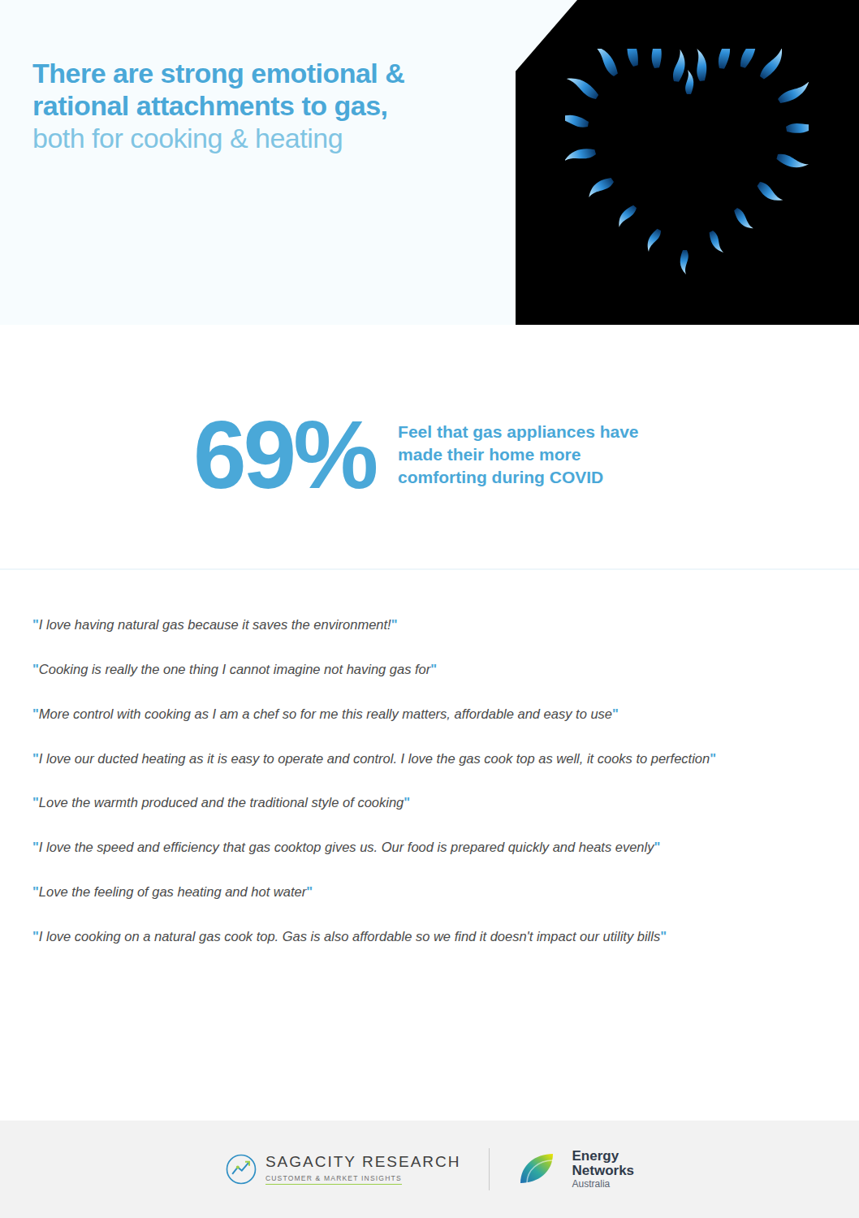There are strong emotional & rational attachments to gas,
both for cooking & heating
69%
Feel that gas appliances have made their home more comforting during COVID
"I love having natural gas because it saves the environment!"
"Cooking is really the one thing I cannot imagine not having gas for"
"More control with cooking as I am a chef so for me this really matters, affordable and easy to use"
"I love our ducted heating as it is easy to operate and control. I love the gas cook top as well, it cooks to perfection"
"Love the warmth produced and the traditional style of cooking"
"I love the speed and efficiency that gas cooktop gives us. Our food is prepared quickly and heats evenly"
"Love the feeling of gas heating and hot water"
"I love cooking on a natural gas cook top. Gas is also affordable so we find it doesn't impact our utility bills"
SAGACITY RESEARCH
CUSTOMER & MARKET INSIGHTS
Energy
Networks
Australia